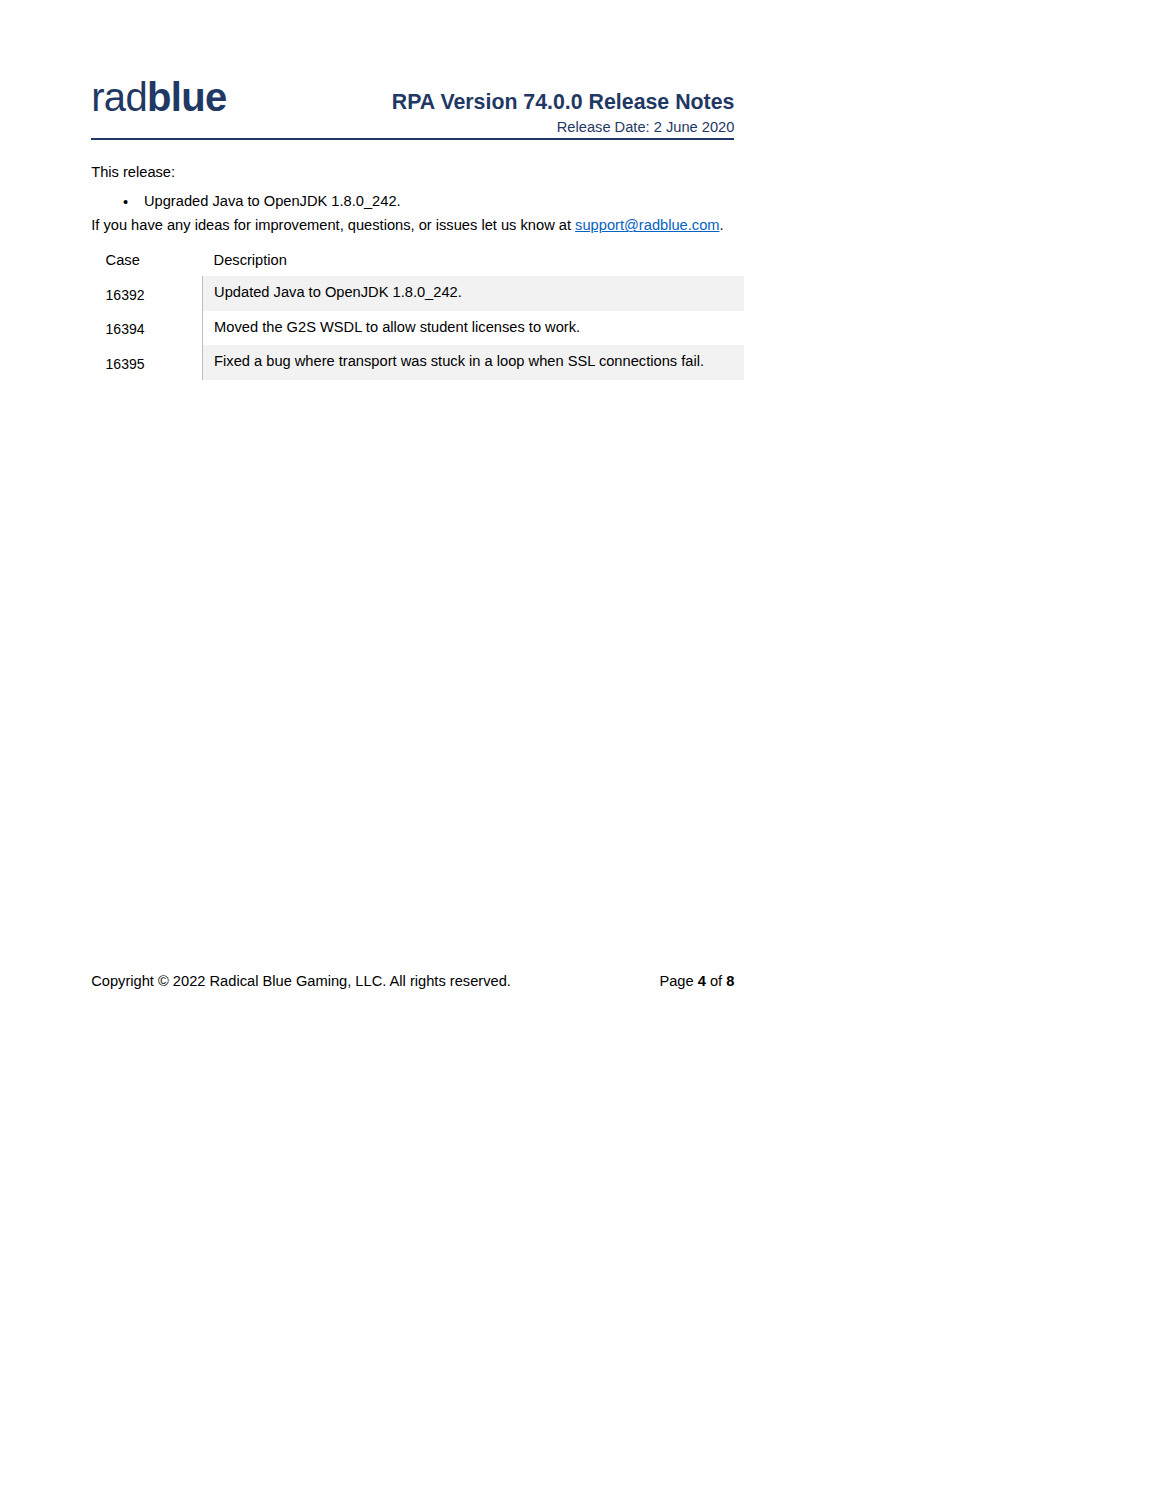rad blue
RPA Version 74.0.0 Release Notes
Release Date: 2 June 2020
This release:
Upgraded Java to OpenJDK 1.8.0_242.
If you have any ideas for improvement, questions, or issues let us know at support@radblue.com.
| Case | Description |
| --- | --- |
| 16392 | Updated Java to OpenJDK 1.8.0_242. |
| 16394 | Moved the G2S WSDL to allow student licenses to work. |
| 16395 | Fixed a bug where transport was stuck in a loop when SSL connections fail. |
Copyright © 2022 Radical Blue Gaming, LLC. All rights reserved.
Page 4 of 8